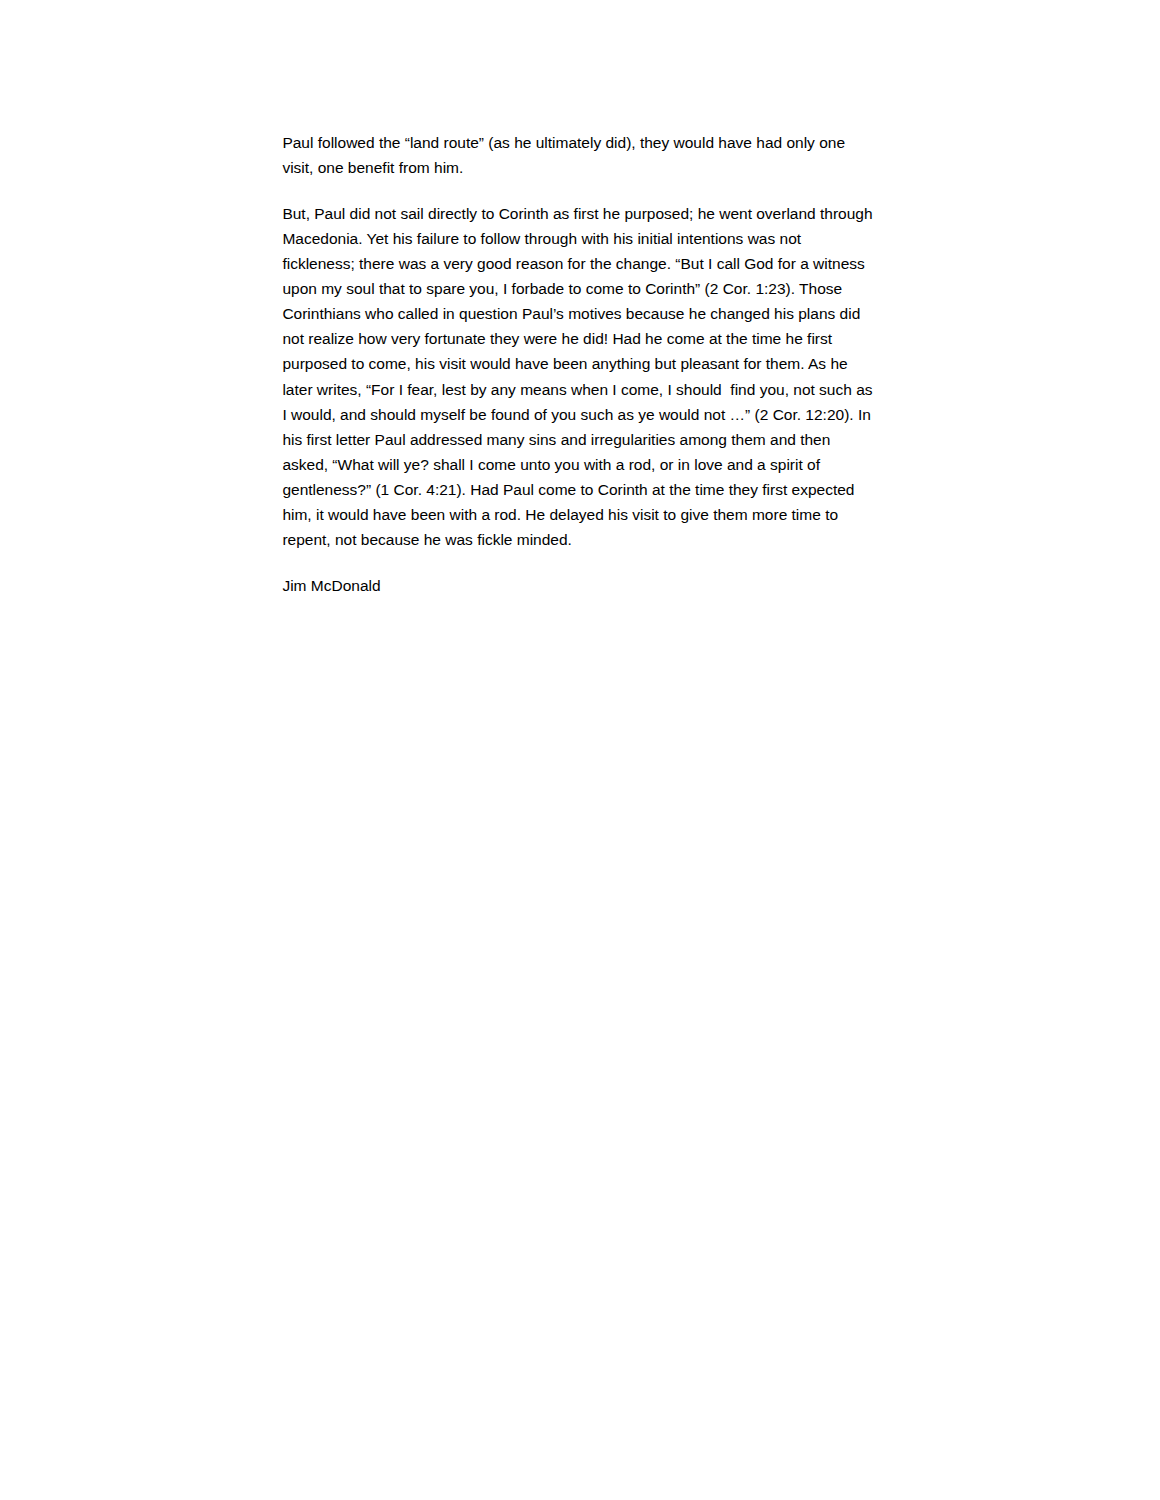Paul followed the “land route” (as he ultimately did), they would have had only one visit, one benefit from him.
But, Paul did not sail directly to Corinth as first he purposed; he went overland through Macedonia. Yet his failure to follow through with his initial intentions was not fickleness; there was a very good reason for the change. “But I call God for a witness upon my soul that to spare you, I forbade to come to Corinth” (2 Cor. 1:23). Those Corinthians who called in question Paul’s motives because he changed his plans did not realize how very fortunate they were he did! Had he come at the time he first purposed to come, his visit would have been anything but pleasant for them. As he later writes, “For I fear, lest by any means when I come, I should find you, not such as I would, and should myself be found of you such as ye would not …” (2 Cor. 12:20). In his first letter Paul addressed many sins and irregularities among them and then asked, “What will ye? shall I come unto you with a rod, or in love and a spirit of gentleness?” (1 Cor. 4:21). Had Paul come to Corinth at the time they first expected him, it would have been with a rod. He delayed his visit to give them more time to repent, not because he was fickle minded.
Jim McDonald